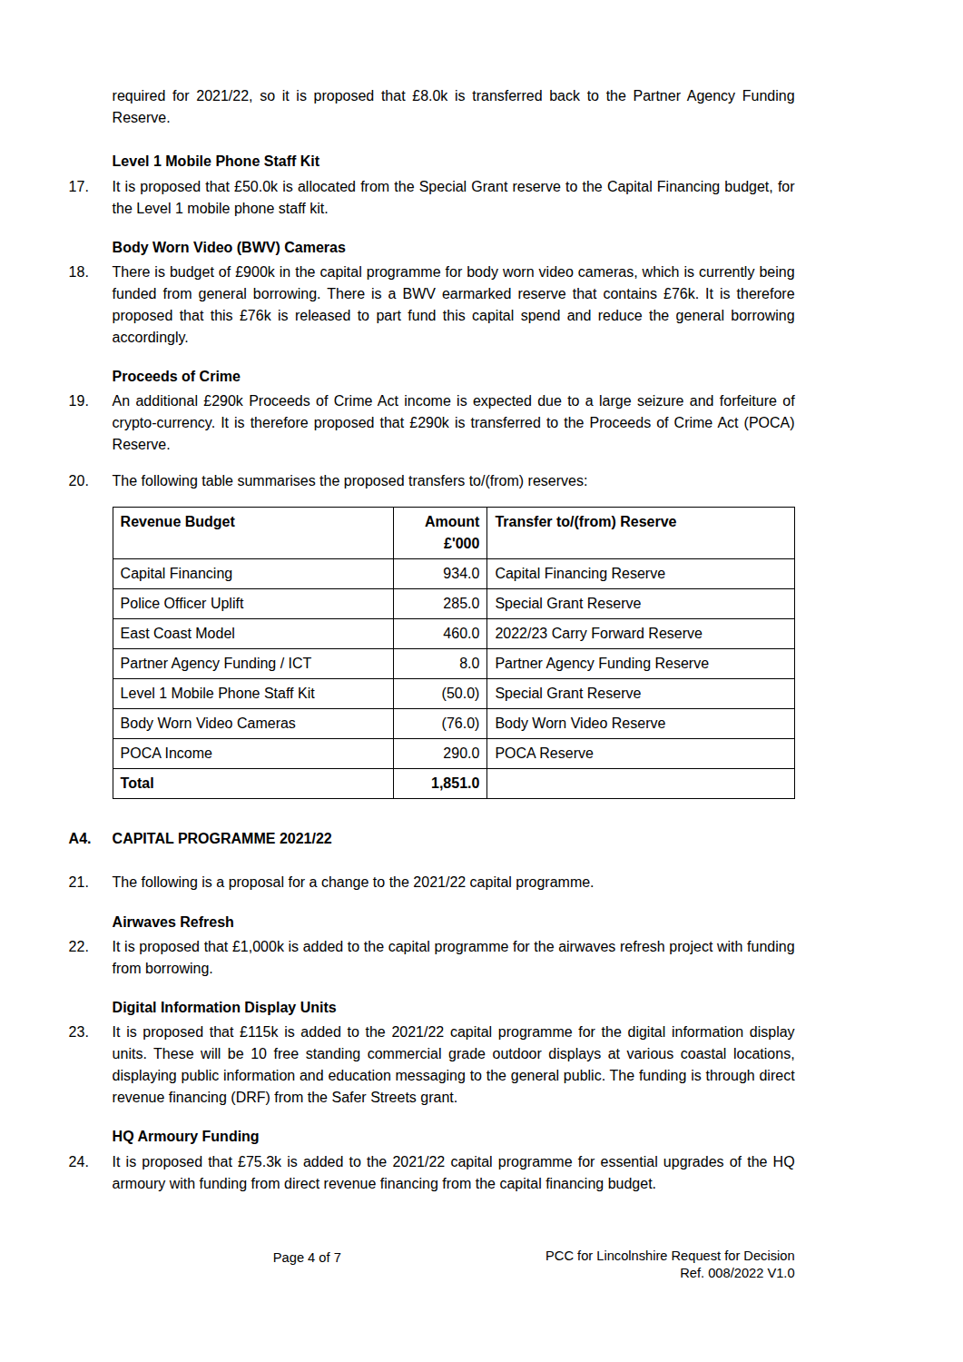required for 2021/22, so it is proposed that £8.0k is transferred back to the Partner Agency Funding Reserve.
Level 1 Mobile Phone Staff Kit
17.
It is proposed that £50.0k is allocated from the Special Grant reserve to the Capital Financing budget, for the Level 1 mobile phone staff kit.
Body Worn Video (BWV) Cameras
18.
There is budget of £900k in the capital programme for body worn video cameras, which is currently being funded from general borrowing. There is a BWV earmarked reserve that contains £76k. It is therefore proposed that this £76k is released to part fund this capital spend and reduce the general borrowing accordingly.
Proceeds of Crime
19.
An additional £290k Proceeds of Crime Act income is expected due to a large seizure and forfeiture of crypto-currency. It is therefore proposed that £290k is transferred to the Proceeds of Crime Act (POCA) Reserve.
20.
The following table summarises the proposed transfers to/(from) reserves:
| Revenue Budget | Amount £'000 | Transfer to/(from) Reserve |
| --- | --- | --- |
| Capital Financing | 934.0 | Capital Financing Reserve |
| Police Officer Uplift | 285.0 | Special Grant Reserve |
| East Coast Model | 460.0 | 2022/23 Carry Forward Reserve |
| Partner Agency Funding / ICT | 8.0 | Partner Agency Funding Reserve |
| Level 1 Mobile Phone Staff Kit | (50.0) | Special Grant Reserve |
| Body Worn Video Cameras | (76.0) | Body Worn Video Reserve |
| POCA Income | 290.0 | POCA Reserve |
| Total | 1,851.0 | |
A4.
CAPITAL PROGRAMME 2021/22
21.
The following is a proposal for a change to the 2021/22 capital programme.
Airwaves Refresh
22.
It is proposed that £1,000k is added to the capital programme for the airwaves refresh project with funding from borrowing.
Digital Information Display Units
23.
It is proposed that £115k is added to the 2021/22 capital programme for the digital information display units. These will be 10 free standing commercial grade outdoor displays at various coastal locations, displaying public information and education messaging to the general public. The funding is through direct revenue financing (DRF) from the Safer Streets grant.
HQ Armoury Funding
24.
It is proposed that £75.3k is added to the 2021/22 capital programme for essential upgrades of the HQ armoury with funding from direct revenue financing from the capital financing budget.
Page 4 of 7
PCC for Lincolnshire Request for Decision
Ref. 008/2022 V1.0